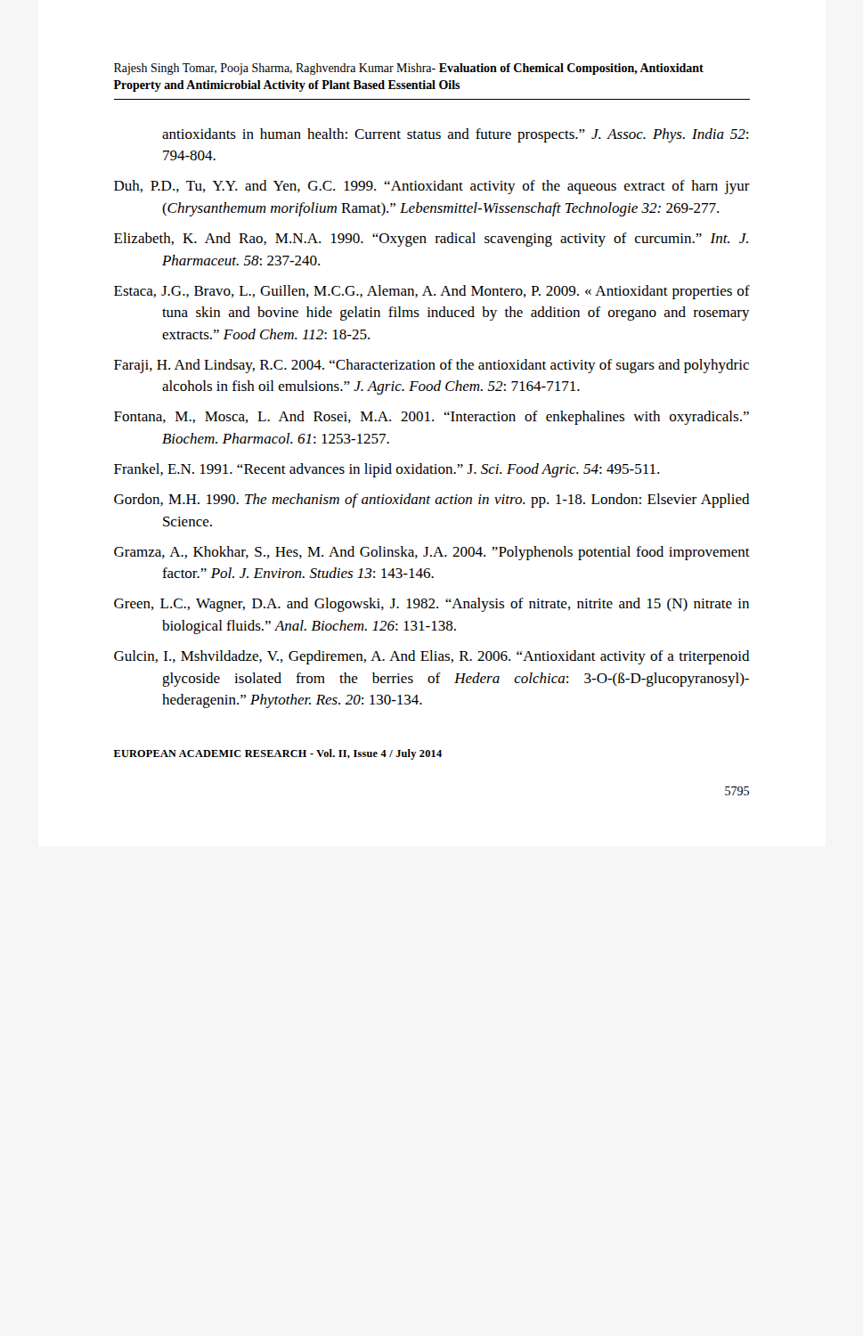Rajesh Singh Tomar, Pooja Sharma, Raghvendra Kumar Mishra- Evaluation of Chemical Composition, Antioxidant Property and Antimicrobial Activity of Plant Based Essential Oils
antioxidants in human health: Current status and future prospects.” J. Assoc. Phys. India 52: 794-804.
Duh, P.D., Tu, Y.Y. and Yen, G.C. 1999. “Antioxidant activity of the aqueous extract of harn jyur (Chrysanthemum morifolium Ramat).” Lebensmittel-Wissenschaft Technologie 32: 269-277.
Elizabeth, K. And Rao, M.N.A. 1990. “Oxygen radical scavenging activity of curcumin.” Int. J. Pharmaceut. 58: 237-240.
Estaca, J.G., Bravo, L., Guillen, M.C.G., Aleman, A. And Montero, P. 2009. « Antioxidant properties of tuna skin and bovine hide gelatin films induced by the addition of oregano and rosemary extracts.” Food Chem. 112: 18-25.
Faraji, H. And Lindsay, R.C. 2004. “Characterization of the antioxidant activity of sugars and polyhydric alcohols in fish oil emulsions.” J. Agric. Food Chem. 52: 7164-7171.
Fontana, M., Mosca, L. And Rosei, M.A. 2001. “Interaction of enkephalines with oxyradicals.” Biochem. Pharmacol. 61: 1253-1257.
Frankel, E.N. 1991. “Recent advances in lipid oxidation.” J. Sci. Food Agric. 54: 495-511.
Gordon, M.H. 1990. The mechanism of antioxidant action in vitro. pp. 1-18. London: Elsevier Applied Science.
Gramza, A., Khokhar, S., Hes, M. And Golinska, J.A. 2004. ”Polyphenols potential food improvement factor.” Pol. J. Environ. Studies 13: 143-146.
Green, L.C., Wagner, D.A. and Glogowski, J. 1982. “Analysis of nitrate, nitrite and 15 (N) nitrate in biological fluids.” Anal. Biochem. 126: 131-138.
Gulcin, I., Mshvildadze, V., Gepdiremen, A. And Elias, R. 2006. “Antioxidant activity of a triterpenoid glycoside isolated from the berries of Hedera colchica: 3-O-(ß-D-glucopyranosyl)- hederagenin.” Phytother. Res. 20: 130-134.
EUROPEAN ACADEMIC RESEARCH - Vol. II, Issue 4 / July 2014
5795